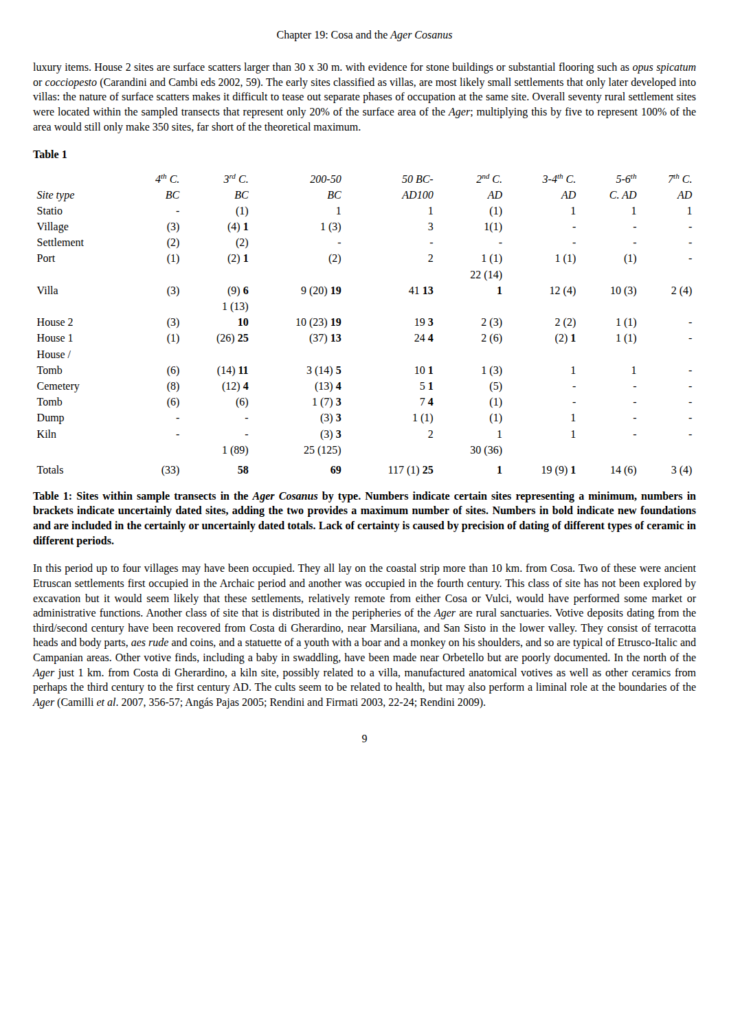Chapter 19: Cosa and the Ager Cosanus
luxury items. House 2 sites are surface scatters larger than 30 x 30 m. with evidence for stone buildings or substantial flooring such as opus spicatum or cocciopesto (Carandini and Cambi eds 2002, 59). The early sites classified as villas, are most likely small settlements that only later developed into villas: the nature of surface scatters makes it difficult to tease out separate phases of occupation at the same site. Overall seventy rural settlement sites were located within the sampled transects that represent only 20% of the surface area of the Ager; multiplying this by five to represent 100% of the area would still only make 350 sites, far short of the theoretical maximum.
Table 1
| | 4 th C. | 3 rd C. | 200-50 | 50 BC- | 2 nd C. | 3-4 th C. | 5-6 th | 7 th C. |
| --- | --- | --- | --- | --- | --- | --- | --- | --- |
| Site type | BC | BC | BC | AD100 | AD | AD | C. AD | AD |
| Statio | - | (1) | 1 | 1 | (1) | 1 | 1 | 1 |
| Village | (3) | (4) 1 | 1 (3) | 3 | 1(1) | - | - | - |
| Settlement | (2) | (2) | - | - | - | - | - | - |
| Port | (1) | (2) 1 | (2) | 2 | 1 (1) | 1 (1) | (1) | - |
| | | | | | 22 (14) | | | |
| Villa | (3) | (9) 6 | 9 (20) 19 | 41 13 | 1 | 12 (4) | 10 (3) | 2 (4) |
| | | 1 (13) | | | | | | |
| House 2 | (3) | 10 | 10 (23) 19 | 19 3 | 2 (3) | 2 (2) | 1 (1) | - |
| House 1 | (1) | (26) 25 | (37) 13 | 24 4 | 2 (6) | (2) 1 | 1 (1) | - |
| House / | | | | | | | | |
| Tomb | (6) | (14) 11 | 3 (14) 5 | 10 1 | 1 (3) | 1 | 1 | - |
| Cemetery | (8) | (12) 4 | (13) 4 | 5 1 | (5) | - | - | - |
| Tomb | (6) | (6) | 1 (7) 3 | 7 4 | (1) | - | - | - |
| Dump | - | - | (3) 3 | 1 (1) | (1) | 1 | - | - |
| Kiln | - | - | (3) 3 | 2 | 1 | 1 | - | - |
| | | 1 (89) | 25 (125) | | 30 (36) | | | |
| Totals | (33) | 58 | 69 | 117 (1) 25 | 1 | 19 (9) 1 | 14 (6) | 3 (4) |
Table 1: Sites within sample transects in the Ager Cosanus by type. Numbers indicate certain sites representing a minimum, numbers in brackets indicate uncertainly dated sites, adding the two provides a maximum number of sites. Numbers in bold indicate new foundations and are included in the certainly or uncertainly dated totals. Lack of certainty is caused by precision of dating of different types of ceramic in different periods.
In this period up to four villages may have been occupied. They all lay on the coastal strip more than 10 km. from Cosa. Two of these were ancient Etruscan settlements first occupied in the Archaic period and another was occupied in the fourth century. This class of site has not been explored by excavation but it would seem likely that these settlements, relatively remote from either Cosa or Vulci, would have performed some market or administrative functions. Another class of site that is distributed in the peripheries of the Ager are rural sanctuaries. Votive deposits dating from the third/second century have been recovered from Costa di Gherardino, near Marsiliana, and San Sisto in the lower valley. They consist of terracotta heads and body parts, aes rude and coins, and a statuette of a youth with a boar and a monkey on his shoulders, and so are typical of Etrusco-Italic and Campanian areas. Other votive finds, including a baby in swaddling, have been made near Orbetello but are poorly documented. In the north of the Ager just 1 km. from Costa di Gherardino, a kiln site, possibly related to a villa, manufactured anatomical votives as well as other ceramics from perhaps the third century to the first century AD. The cults seem to be related to health, but may also perform a liminal role at the boundaries of the Ager (Camilli et al. 2007, 356-57; Angás Pajas 2005; Rendini and Firmati 2003, 22-24; Rendini 2009).
9